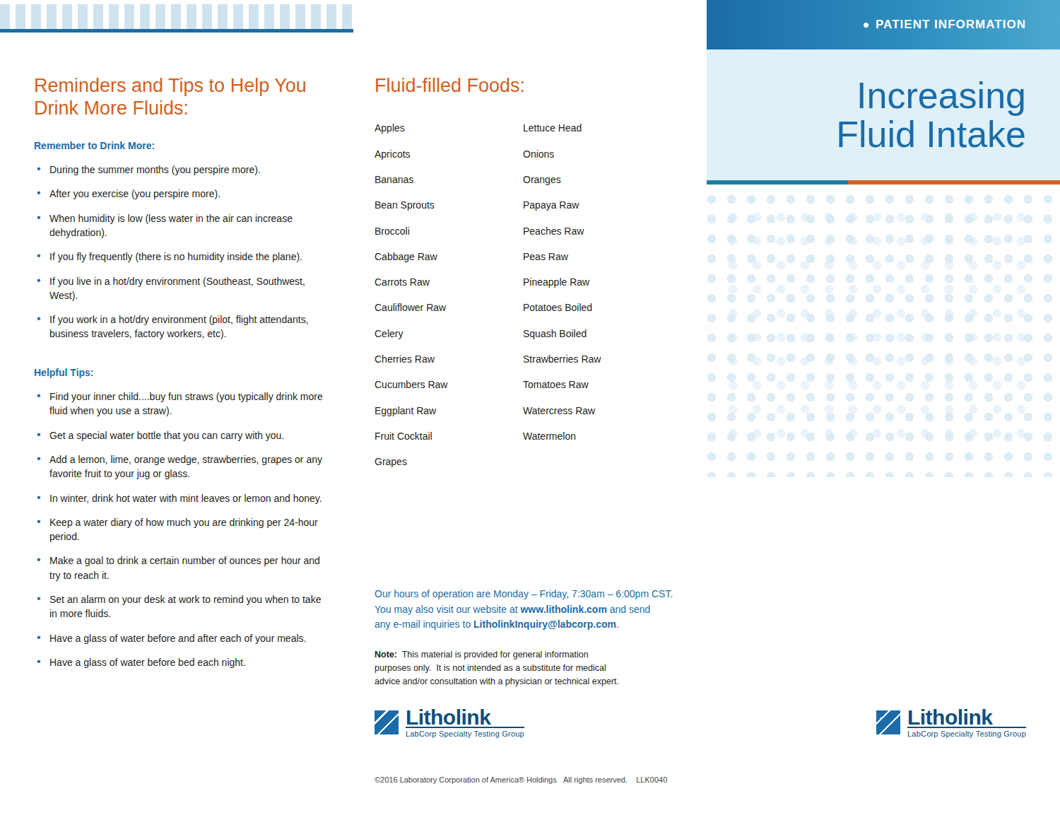Patient Information
Increasing
Fluid Intake
Reminders and Tips to Help You
Drink More Fluids:
Remember to Drink More:
During the summer months (you perspire more).
After you exercise (you perspire more).
When humidity is low (less water in the air can increase dehydration).
If you fly frequently (there is no humidity inside the plane).
If you live in a hot/dry environment (Southeast, Southwest, West).
If you work in a hot/dry environment (pilot, flight attendants, business travelers, factory workers, etc).
Helpful Tips:
Find your inner child....buy fun straws (you typically drink more fluid when you use a straw).
Get a special water bottle that you can carry with you.
Add a lemon, lime, orange wedge, strawberries, grapes or any favorite fruit to your jug or glass.
In winter, drink hot water with mint leaves or lemon and honey.
Keep a water diary of how much you are drinking per 24-hour period.
Make a goal to drink a certain number of ounces per hour and try to reach it.
Set an alarm on your desk at work to remind you when to take in more fluids.
Have a glass of water before and after each of your meals.
Have a glass of water before bed each night.
Fluid-filled Foods:
Apples
Lettuce Head
Apricots
Onions
Bananas
Oranges
Bean Sprouts
Papaya Raw
Broccoli
Peaches Raw
Cabbage Raw
Peas Raw
Carrots Raw
Pineapple Raw
Cauliflower Raw
Potatoes Boiled
Celery
Squash Boiled
Cherries Raw
Strawberries Raw
Cucumbers Raw
Tomatoes Raw
Eggplant Raw
Watercress Raw
Fruit Cocktail
Watermelon
Grapes
Our hours of operation are Monday – Friday, 7:30am – 6:00pm CST.
You may also visit our website at www.litholink.com and send
any e-mail inquiries to LitholinkInquiry@labcorp.com.
Note: This material is provided for general information
purposes only. It is not intended as a substitute for medical
advice and/or consultation with a physician or technical expert.
Litholink
LabCorp Specialty Testing Group
Litholink
LabCorp Specialty Testing Group
©2016 Laboratory Corporation of America® Holdings All rights reserved. LLK0040